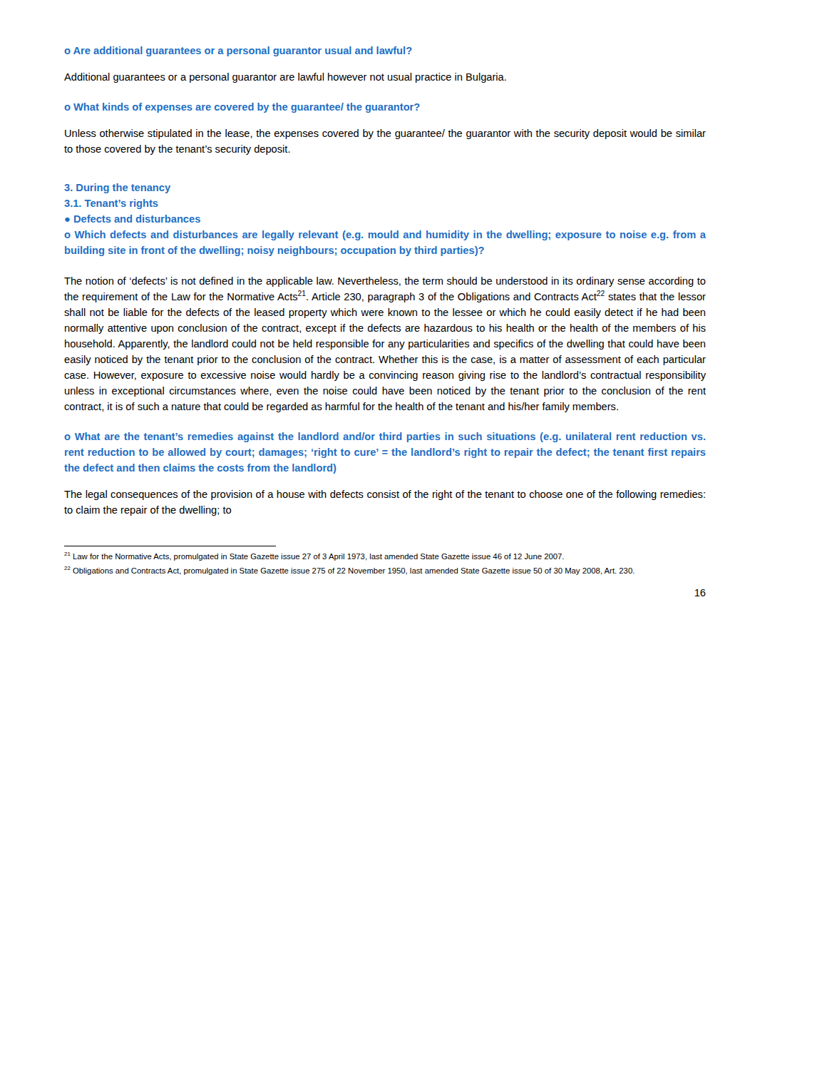o Are additional guarantees or a personal guarantor usual and lawful?
Additional guarantees or a personal guarantor are lawful however not usual practice in Bulgaria.
o What kinds of expenses are covered by the guarantee/ the guarantor?
Unless otherwise stipulated in the lease, the expenses covered by the guarantee/ the guarantor with the security deposit would be similar to those covered by the tenant’s security deposit.
3. During the tenancy
3.1. Tenant’s rights
● Defects and disturbances
o Which defects and disturbances are legally relevant (e.g. mould and humidity in the dwelling; exposure to noise e.g. from a building site in front of the dwelling; noisy neighbours; occupation by third parties)?
The notion of ‘defects’ is not defined in the applicable law. Nevertheless, the term should be understood in its ordinary sense according to the requirement of the Law for the Normative Acts21. Article 230, paragraph 3 of the Obligations and Contracts Act22 states that the lessor shall not be liable for the defects of the leased property which were known to the lessee or which he could easily detect if he had been normally attentive upon conclusion of the contract, except if the defects are hazardous to his health or the health of the members of his household. Apparently, the landlord could not be held responsible for any particularities and specifics of the dwelling that could have been easily noticed by the tenant prior to the conclusion of the contract. Whether this is the case, is a matter of assessment of each particular case. However, exposure to excessive noise would hardly be a convincing reason giving rise to the landlord’s contractual responsibility unless in exceptional circumstances where, even the noise could have been noticed by the tenant prior to the conclusion of the rent contract, it is of such a nature that could be regarded as harmful for the health of the tenant and his/her family members.
o What are the tenant’s remedies against the landlord and/or third parties in such situations (e.g. unilateral rent reduction vs. rent reduction to be allowed by court; damages; ‘right to cure’ = the landlord’s right to repair the defect; the tenant first repairs the defect and then claims the costs from the landlord)
The legal consequences of the provision of a house with defects consist of the right of the tenant to choose one of the following remedies: to claim the repair of the dwelling; to
21 Law for the Normative Acts, promulgated in State Gazette issue 27 of 3 April 1973, last amended State Gazette issue 46 of 12 June 2007.
22 Obligations and Contracts Act, promulgated in State Gazette issue 275 of 22 November 1950, last amended State Gazette issue 50 of 30 May 2008, Art. 230.
16